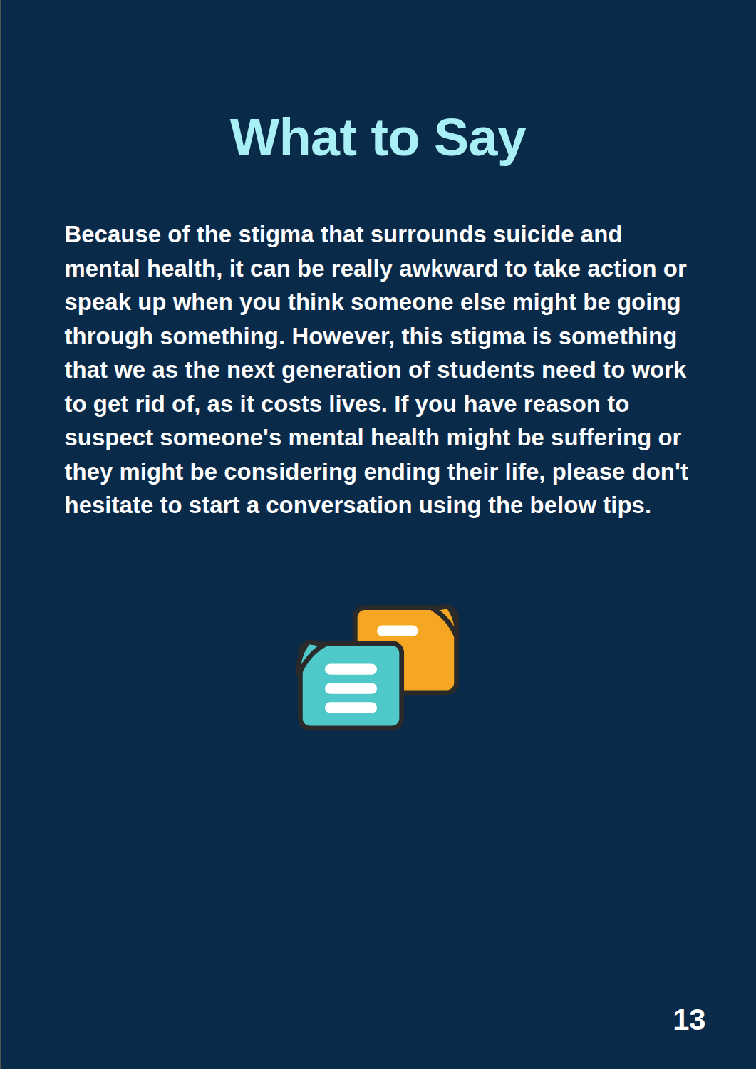What to Say
Because of the stigma that surrounds suicide and mental health, it can be really awkward to take action or speak up when you think someone else might be going through something. However, this stigma is something that we as the next generation of students need to work to get rid of, as it costs lives. If you have reason to suspect someone's mental health might be suffering or they might be considering ending their life, please don't hesitate to start a conversation using the below tips.
13